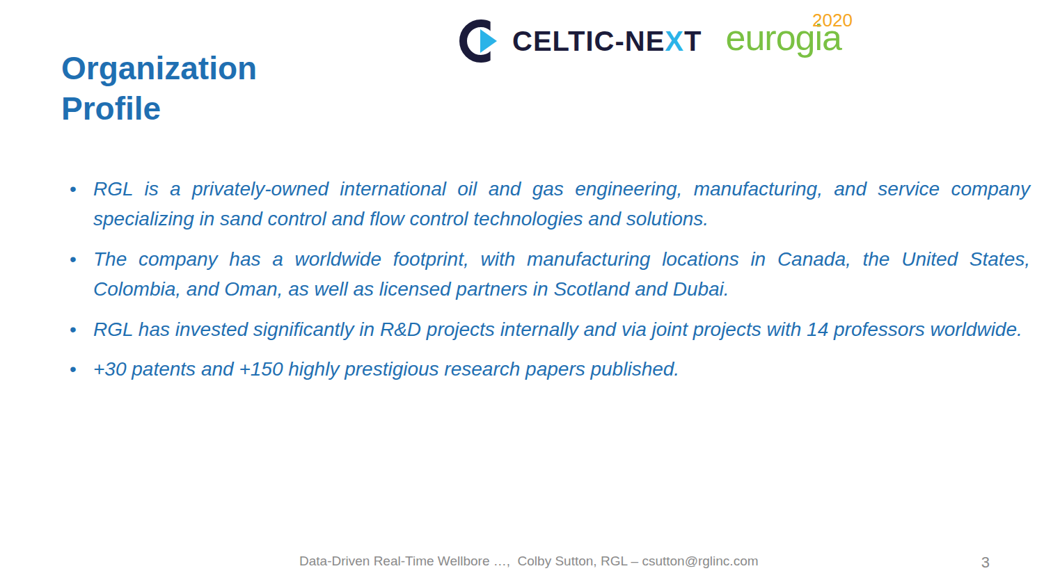CELTIC-NEXT
2020
eurogia
Organization
Profile
RGL is a privately-owned international oil and gas engineering, manufacturing, and service company specializing in sand control and flow control technologies and solutions.
The company has a worldwide footprint, with manufacturing locations in Canada, the United States, Colombia, and Oman, as well as licensed partners in Scotland and Dubai.
RGL has invested significantly in R&D projects internally and via joint projects with 14 professors worldwide.
+30 patents and +150 highly prestigious research papers published.
Data-Driven Real-Time Wellbore …, Colby Sutton, RGL – csutton@rglinc.com
3